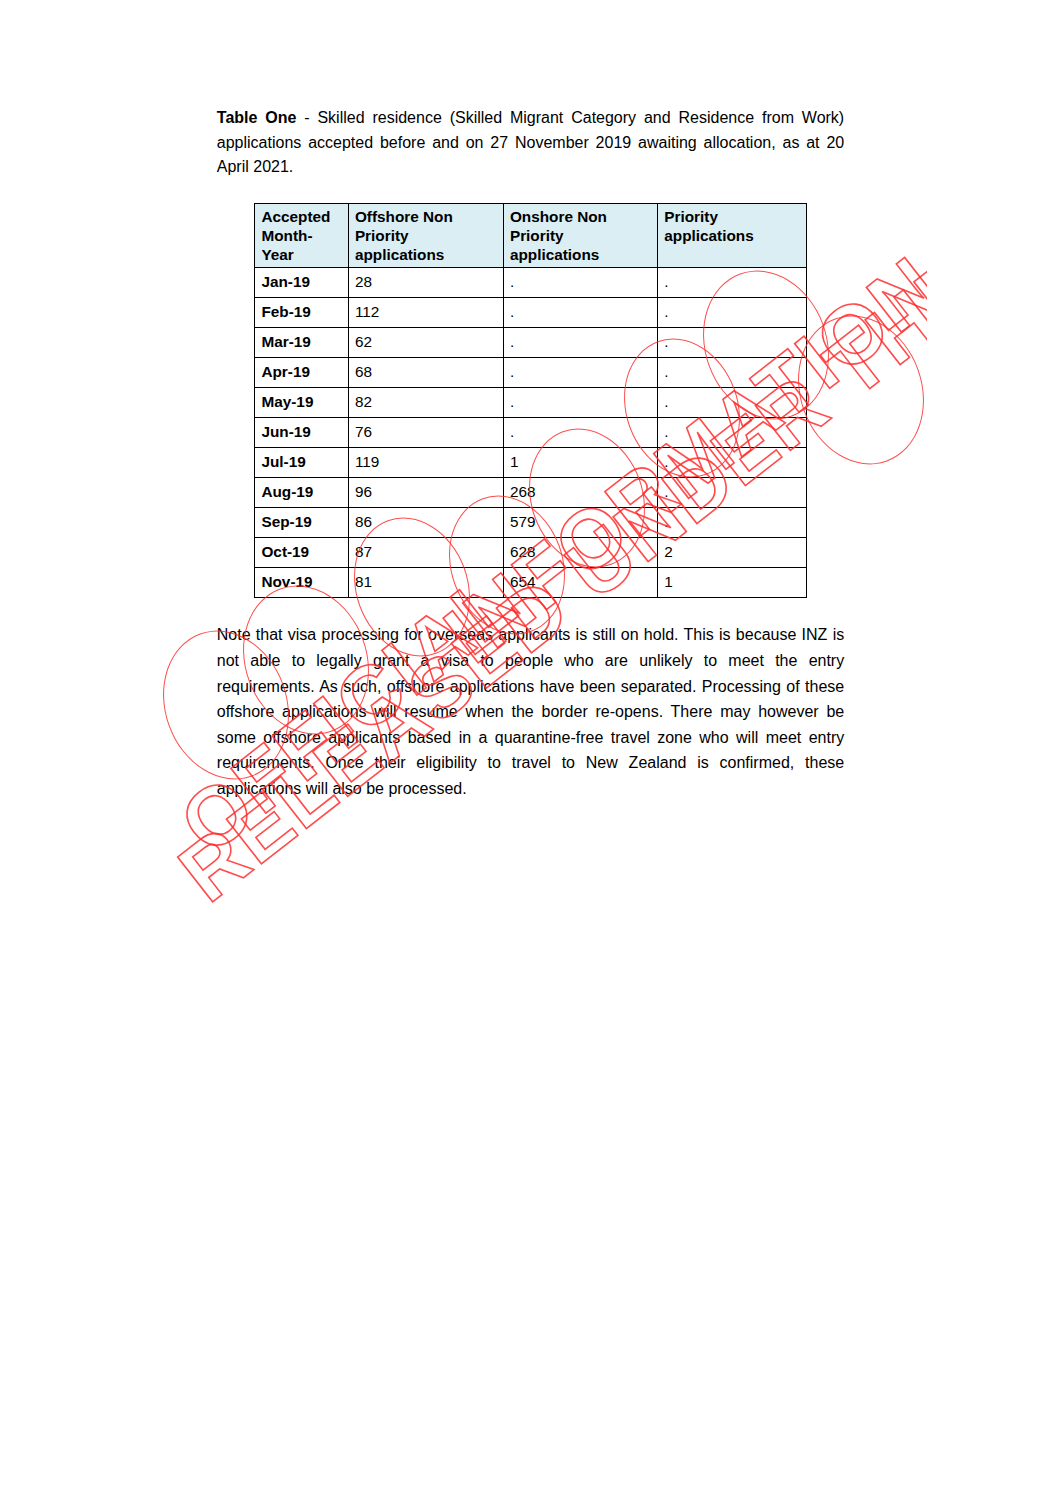Table One - Skilled residence (Skilled Migrant Category and Residence from Work) applications accepted before and on 27 November 2019 awaiting allocation, as at 20 April 2021.
| Accepted Month-Year | Offshore Non Priority applications | Onshore Non Priority applications | Priority applications |
| --- | --- | --- | --- |
| Jan-19 | 28 | . | . |
| Feb-19 | 112 | . | . |
| Mar-19 | 62 | . | . |
| Apr-19 | 68 | . | . |
| May-19 | 82 | . | . |
| Jun-19 | 76 | . | . |
| Jul-19 | 119 | 1 | . |
| Aug-19 | 96 | 268 | . |
| Sep-19 | 86 | 579 | . |
| Oct-19 | 87 | 628 | 2 |
| Nov-19 | 81 | 654 | 1 |
Note that visa processing for overseas applicants is still on hold. This is because INZ is not able to legally grant a visa to people who are unlikely to meet the entry requirements. As such, offshore applications have been separated. Processing of these offshore applications will resume when the border re-opens. There may however be some offshore applicants based in a quarantine-free travel zone who will meet entry requirements. Once their eligibility to travel to New Zealand is confirmed, these applications will also be processed.
RELEASED UNDER THE
INFORMATION ACT
OFFICIAL